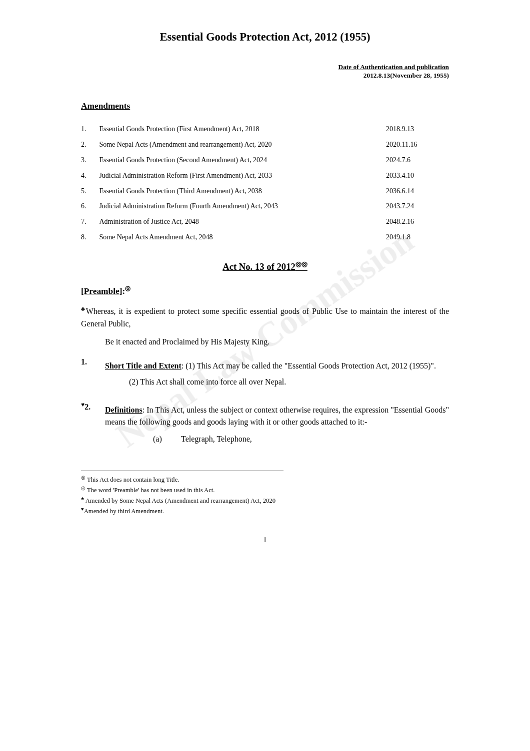Nepal Law Commission
Essential Goods Protection Act, 2012 (1955)
Date of Authentication and publication
2012.8.13(November 28, 1955)
Amendments
| 1. | Essential Goods Protection (First Amendment) Act, 2018 | 2018.9.13 |
| 2. | Some Nepal Acts (Amendment and rearrangement) Act, 2020 | 2020.11.16 |
| 3. | Essential Goods Protection (Second Amendment) Act, 2024 | 2024.7.6 |
| 4. | Judicial Administration Reform (First Amendment) Act, 2033 | 2033.4.10 |
| 5. | Essential Goods Protection (Third Amendment) Act, 2038 | 2036.6.14 |
| 6. | Judicial Administration Reform (Fourth Amendment) Act, 2043 | 2043.7.24 |
| 7. | Administration of Justice Act, 2048 | 2048.2.16 |
| 8. | Some Nepal Acts Amendment Act, 2048 | 2049.1.8 |
Act No. 13 of 2012◎◎
[Preamble]:◎
♣Whereas, it is expedient to protect some specific essential goods of Public Use to maintain the interest of the General Public,
Be it enacted and Proclaimed by His Majesty King.
1.
Short Title and Extent: (1) This Act may be called the "Essential Goods Protection Act, 2012 (1955)".
(2) This Act shall come into force all over Nepal.
♥2.
Definitions: In This Act, unless the subject or context otherwise requires, the expression "Essential Goods" means the following goods and goods laying with it or other goods attached to it:-
(a)
Telegraph, Telephone,
◎ This Act does not contain long Title.
◎ The word 'Preamble' has not been used in this Act.
♣ Amended by Some Nepal Acts (Amendment and rearrangement) Act, 2020
♥Amended by third Amendment.
1